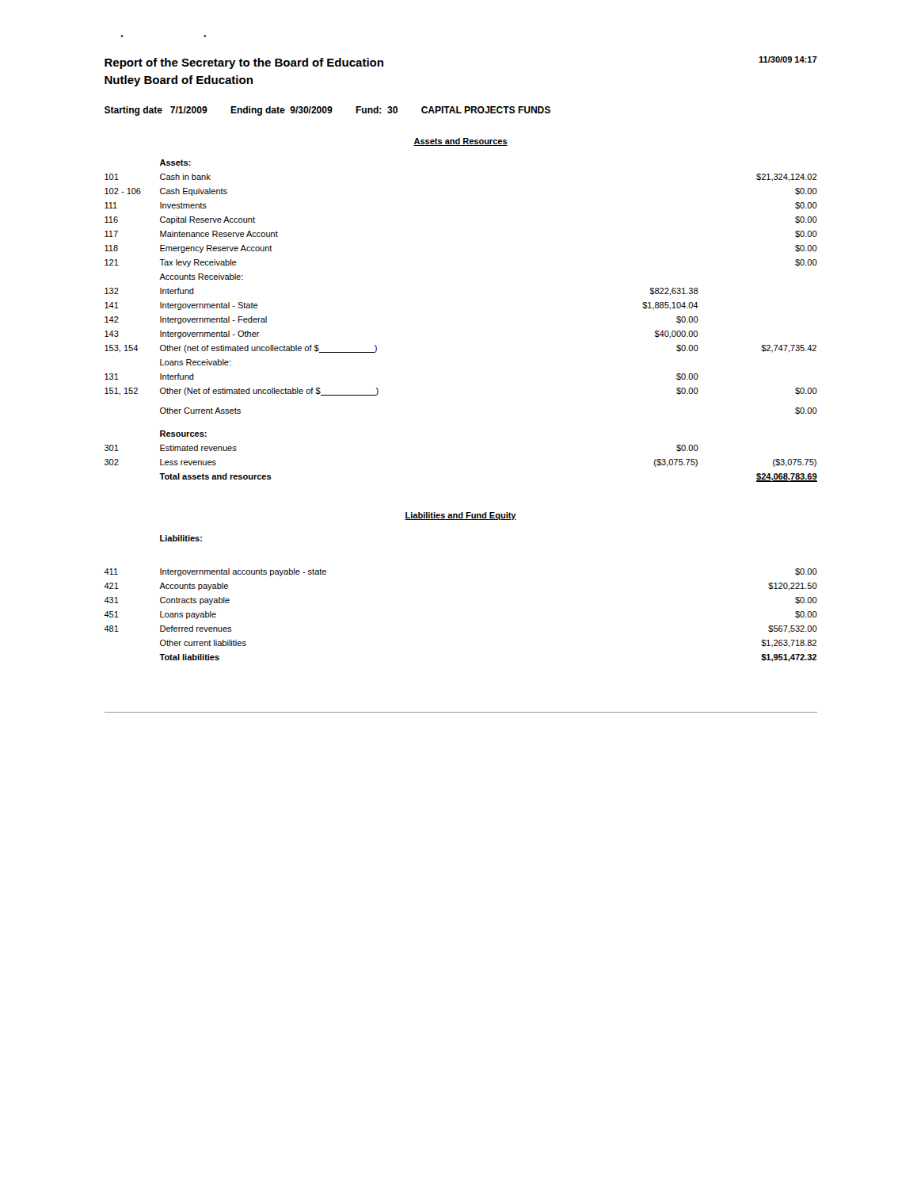• •
11/30/09 14:17
Report of the Secretary to the Board of Education
Nutley Board of Education
Starting date 7/1/2009 Ending date 9/30/2009 Fund: 30 CAPITAL PROJECTS FUNDS
Assets and Resources
| | Assets: | | |
| 101 | Cash in bank | | $21,324,124.02 |
| 102 - 106 | Cash Equivalents | | $0.00 |
| 111 | Investments | | $0.00 |
| 116 | Capital Reserve Account | | $0.00 |
| 117 | Maintenance Reserve Account | | $0.00 |
| 118 | Emergency Reserve Account | | $0.00 |
| 121 | Tax levy Receivable | | $0.00 |
| | Accounts Receivable: | | |
| 132 | Interfund | $822,631.38 | |
| 141 | Intergovernmental - State | $1,885,104.04 | |
| 142 | Intergovernmental - Federal | $0.00 | |
| 143 | Intergovernmental - Other | $40,000.00 | |
| 153, 154 | Other (net of estimated uncollectable of $ ) | $0.00 | $2,747,735.42 |
| | Loans Receivable: | | |
| 131 | Interfund | $0.00 | |
| 151, 152 | Other (Net of estimated uncollectable of $ ) | $0.00 | $0.00 |
| | Other Current Assets | | $0.00 |
| | Resources: | | |
| 301 | Estimated revenues | $0.00 | |
| 302 | Less revenues | ($3,075.75) | ($3,075.75) |
| | Total assets and resources | | $24,068,783.69 |
Liabilities and Fund Equity
| | Liabilities: | | |
| 411 | Intergovernmental accounts payable - state | | $0.00 |
| 421 | Accounts payable | | $120,221.50 |
| 431 | Contracts payable | | $0.00 |
| 451 | Loans payable | | $0.00 |
| 481 | Deferred revenues | | $567,532.00 |
| | Other current liabilities | | $1,263,718.82 |
| | Total liabilities | | $1,951,472.32 |